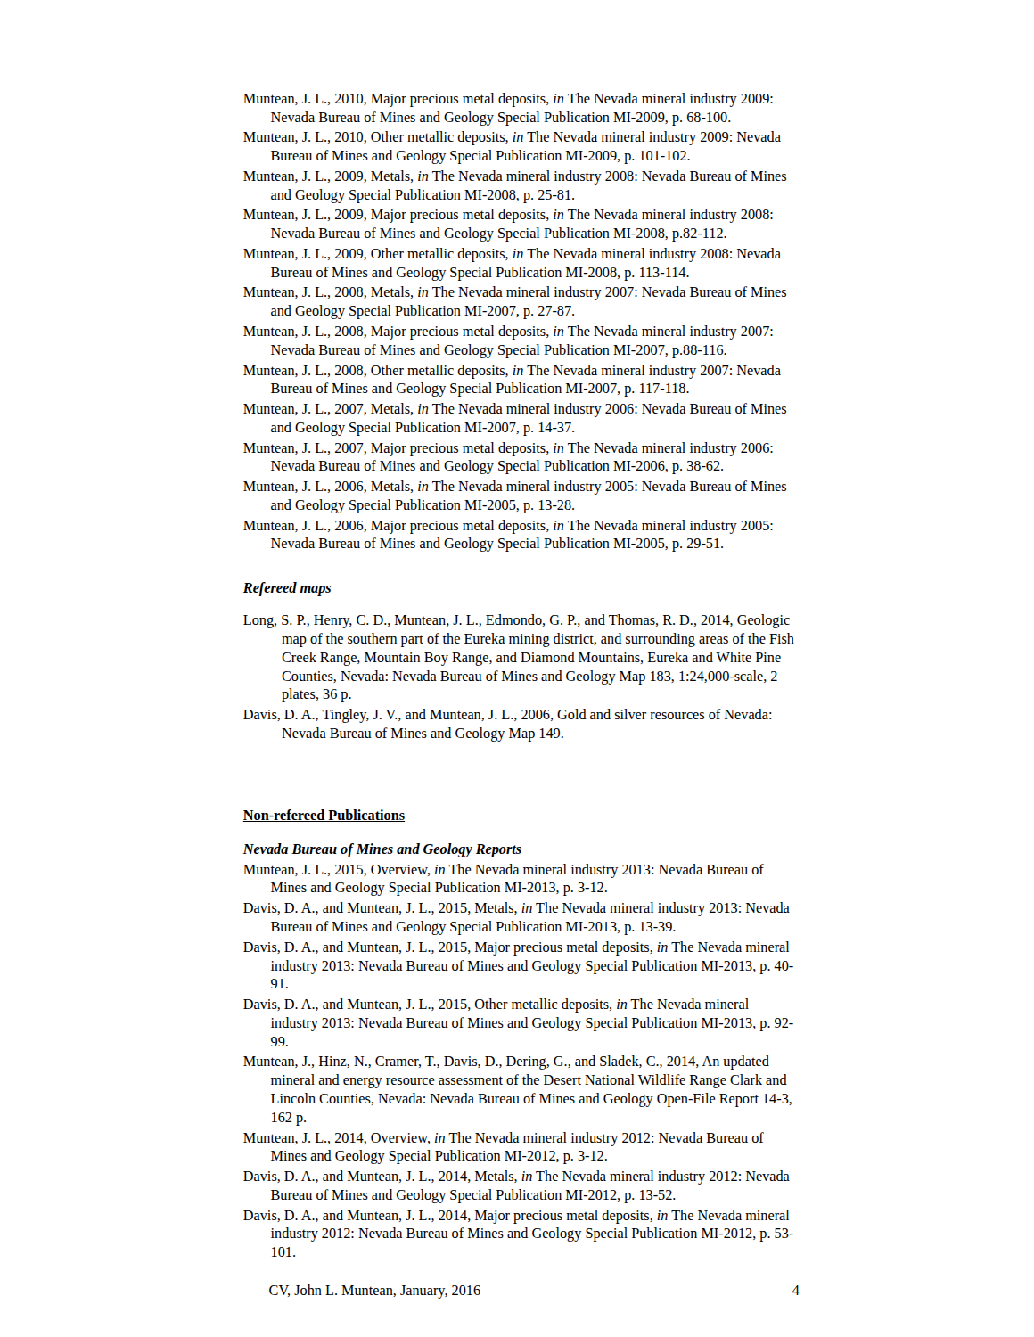Muntean, J. L., 2010, Major precious metal deposits, in The Nevada mineral industry 2009: Nevada Bureau of Mines and Geology Special Publication MI-2009, p. 68-100.
Muntean, J. L., 2010, Other metallic deposits, in The Nevada mineral industry 2009: Nevada Bureau of Mines and Geology Special Publication MI-2009, p. 101-102.
Muntean, J. L., 2009, Metals, in The Nevada mineral industry 2008: Nevada Bureau of Mines and Geology Special Publication MI-2008, p. 25-81.
Muntean, J. L., 2009, Major precious metal deposits, in The Nevada mineral industry 2008: Nevada Bureau of Mines and Geology Special Publication MI-2008, p.82-112.
Muntean, J. L., 2009, Other metallic deposits, in The Nevada mineral industry 2008: Nevada Bureau of Mines and Geology Special Publication MI-2008, p. 113-114.
Muntean, J. L., 2008, Metals, in The Nevada mineral industry 2007: Nevada Bureau of Mines and Geology Special Publication MI-2007, p. 27-87.
Muntean, J. L., 2008, Major precious metal deposits, in The Nevada mineral industry 2007: Nevada Bureau of Mines and Geology Special Publication MI-2007, p.88-116.
Muntean, J. L., 2008, Other metallic deposits, in The Nevada mineral industry 2007: Nevada Bureau of Mines and Geology Special Publication MI-2007, p. 117-118.
Muntean, J. L., 2007, Metals, in The Nevada mineral industry 2006: Nevada Bureau of Mines and Geology Special Publication MI-2007, p. 14-37.
Muntean, J. L., 2007, Major precious metal deposits, in The Nevada mineral industry 2006: Nevada Bureau of Mines and Geology Special Publication MI-2006, p. 38-62.
Muntean, J. L., 2006, Metals, in The Nevada mineral industry 2005: Nevada Bureau of Mines and Geology Special Publication MI-2005, p. 13-28.
Muntean, J. L., 2006, Major precious metal deposits, in The Nevada mineral industry 2005: Nevada Bureau of Mines and Geology Special Publication MI-2005, p. 29-51.
Refereed maps
Long, S. P., Henry, C. D., Muntean, J. L., Edmondo, G. P., and Thomas, R. D., 2014, Geologic map of the southern part of the Eureka mining district, and surrounding areas of the Fish Creek Range, Mountain Boy Range, and Diamond Mountains, Eureka and White Pine Counties, Nevada: Nevada Bureau of Mines and Geology Map 183, 1:24,000-scale, 2 plates, 36 p.
Davis, D. A., Tingley, J. V., and Muntean, J. L., 2006, Gold and silver resources of Nevada: Nevada Bureau of Mines and Geology Map 149.
Non-refereed Publications
Nevada Bureau of Mines and Geology Reports
Muntean, J. L., 2015, Overview, in The Nevada mineral industry 2013: Nevada Bureau of Mines and Geology Special Publication MI-2013, p. 3-12.
Davis, D. A., and Muntean, J. L., 2015, Metals, in The Nevada mineral industry 2013: Nevada Bureau of Mines and Geology Special Publication MI-2013, p. 13-39.
Davis, D. A., and Muntean, J. L., 2015, Major precious metal deposits, in The Nevada mineral industry 2013: Nevada Bureau of Mines and Geology Special Publication MI-2013, p. 40-91.
Davis, D. A., and Muntean, J. L., 2015, Other metallic deposits, in The Nevada mineral industry 2013: Nevada Bureau of Mines and Geology Special Publication MI-2013, p. 92-99.
Muntean, J., Hinz, N., Cramer, T., Davis, D., Dering, G., and Sladek, C., 2014, An updated mineral and energy resource assessment of the Desert National Wildlife Range Clark and Lincoln Counties, Nevada: Nevada Bureau of Mines and Geology Open-File Report 14-3, 162 p.
Muntean, J. L., 2014, Overview, in The Nevada mineral industry 2012: Nevada Bureau of Mines and Geology Special Publication MI-2012, p. 3-12.
Davis, D. A., and Muntean, J. L., 2014, Metals, in The Nevada mineral industry 2012: Nevada Bureau of Mines and Geology Special Publication MI-2012, p. 13-52.
Davis, D. A., and Muntean, J. L., 2014, Major precious metal deposits, in The Nevada mineral industry 2012: Nevada Bureau of Mines and Geology Special Publication MI-2012, p. 53-101.
CV, John L. Muntean, January, 2016 4